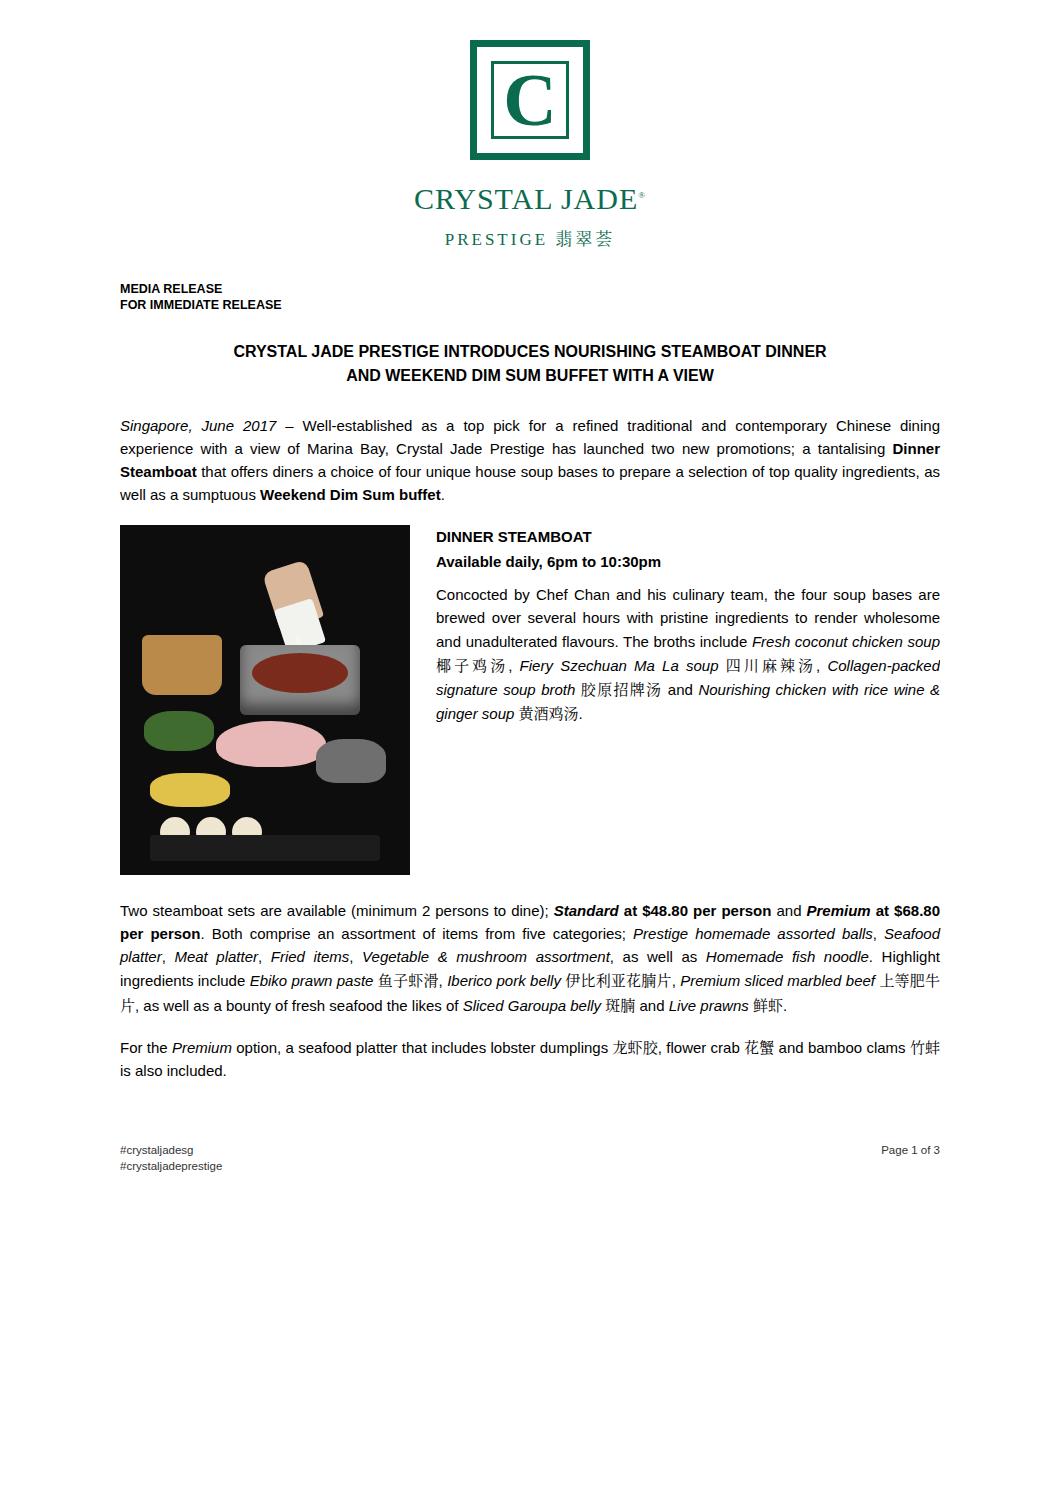CRYSTAL JADE®
PRESTIGE 翡翠荟
MEDIA RELEASE
FOR IMMEDIATE RELEASE
Crystal Jade Prestige introduces nourishing steamboat dinner
and weekend dim sum buffet with a view
Singapore, June 2017 – Well-established as a top pick for a refined traditional and contemporary Chinese dining experience with a view of Marina Bay, Crystal Jade Prestige has launched two new promotions; a tantalising Dinner Steamboat that offers diners a choice of four unique house soup bases to prepare a selection of top quality ingredients, as well as a sumptuous Weekend Dim Sum buffet.
Dinner Steamboat
Available daily, 6pm to 10:30pm
Concocted by Chef Chan and his culinary team, the four soup bases are brewed over several hours with pristine ingredients to render wholesome and unadulterated flavours. The broths include Fresh coconut chicken soup 椰子鸡汤, Fiery Szechuan Ma La soup 四川麻辣汤, Collagen-packed signature soup broth 胶原招牌汤 and Nourishing chicken with rice wine & ginger soup 黄酒鸡汤.
Two steamboat sets are available (minimum 2 persons to dine); Standard at $48.80 per person and Premium at $68.80 per person. Both comprise an assortment of items from five categories; Prestige homemade assorted balls, Seafood platter, Meat platter, Fried items, Vegetable & mushroom assortment, as well as Homemade fish noodle. Highlight ingredients include Ebiko prawn paste 鱼子虾滑, Iberico pork belly 伊比利亚花腩片, Premium sliced marbled beef 上等肥牛片, as well as a bounty of fresh seafood the likes of Sliced Garoupa belly 斑腩 and Live prawns 鲜虾.
For the Premium option, a seafood platter that includes lobster dumplings 龙虾胶, flower crab 花蟹 and bamboo clams 竹蚌 is also included.
#crystaljadesg
#crystaljadeprestige
Page 1 of 3